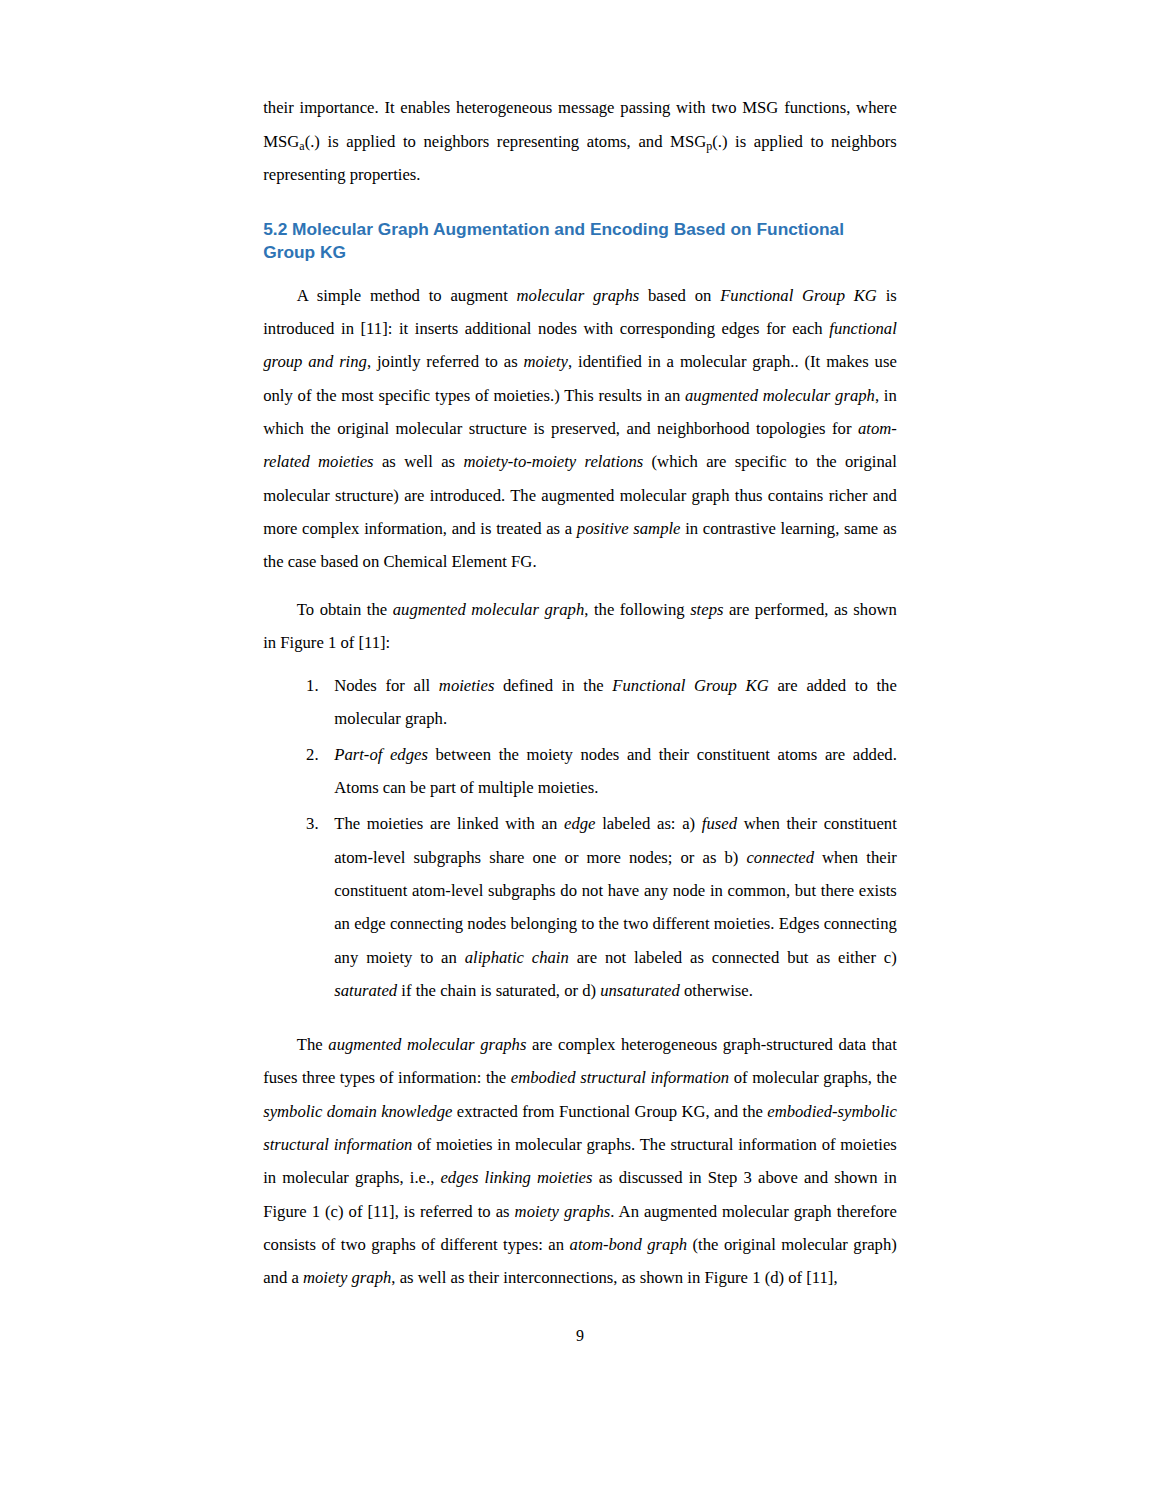their importance. It enables heterogeneous message passing with two MSG functions, where MSGa(.) is applied to neighbors representing atoms, and MSGp(.) is applied to neighbors representing properties.
5.2 Molecular Graph Augmentation and Encoding Based on Functional Group KG
A simple method to augment molecular graphs based on Functional Group KG is introduced in [11]: it inserts additional nodes with corresponding edges for each functional group and ring, jointly referred to as moiety, identified in a molecular graph.. (It makes use only of the most specific types of moieties.) This results in an augmented molecular graph, in which the original molecular structure is preserved, and neighborhood topologies for atom-related moieties as well as moiety-to-moiety relations (which are specific to the original molecular structure) are introduced. The augmented molecular graph thus contains richer and more complex information, and is treated as a positive sample in contrastive learning, same as the case based on Chemical Element FG.
To obtain the augmented molecular graph, the following steps are performed, as shown in Figure 1 of [11]:
Nodes for all moieties defined in the Functional Group KG are added to the molecular graph.
Part-of edges between the moiety nodes and their constituent atoms are added. Atoms can be part of multiple moieties.
The moieties are linked with an edge labeled as: a) fused when their constituent atom-level subgraphs share one or more nodes; or as b) connected when their constituent atom-level subgraphs do not have any node in common, but there exists an edge connecting nodes belonging to the two different moieties. Edges connecting any moiety to an aliphatic chain are not labeled as connected but as either c) saturated if the chain is saturated, or d) unsaturated otherwise.
The augmented molecular graphs are complex heterogeneous graph-structured data that fuses three types of information: the embodied structural information of molecular graphs, the symbolic domain knowledge extracted from Functional Group KG, and the embodied-symbolic structural information of moieties in molecular graphs. The structural information of moieties in molecular graphs, i.e., edges linking moieties as discussed in Step 3 above and shown in Figure 1 (c) of [11], is referred to as moiety graphs. An augmented molecular graph therefore consists of two graphs of different types: an atom-bond graph (the original molecular graph) and a moiety graph, as well as their interconnections, as shown in Figure 1 (d) of [11],
9